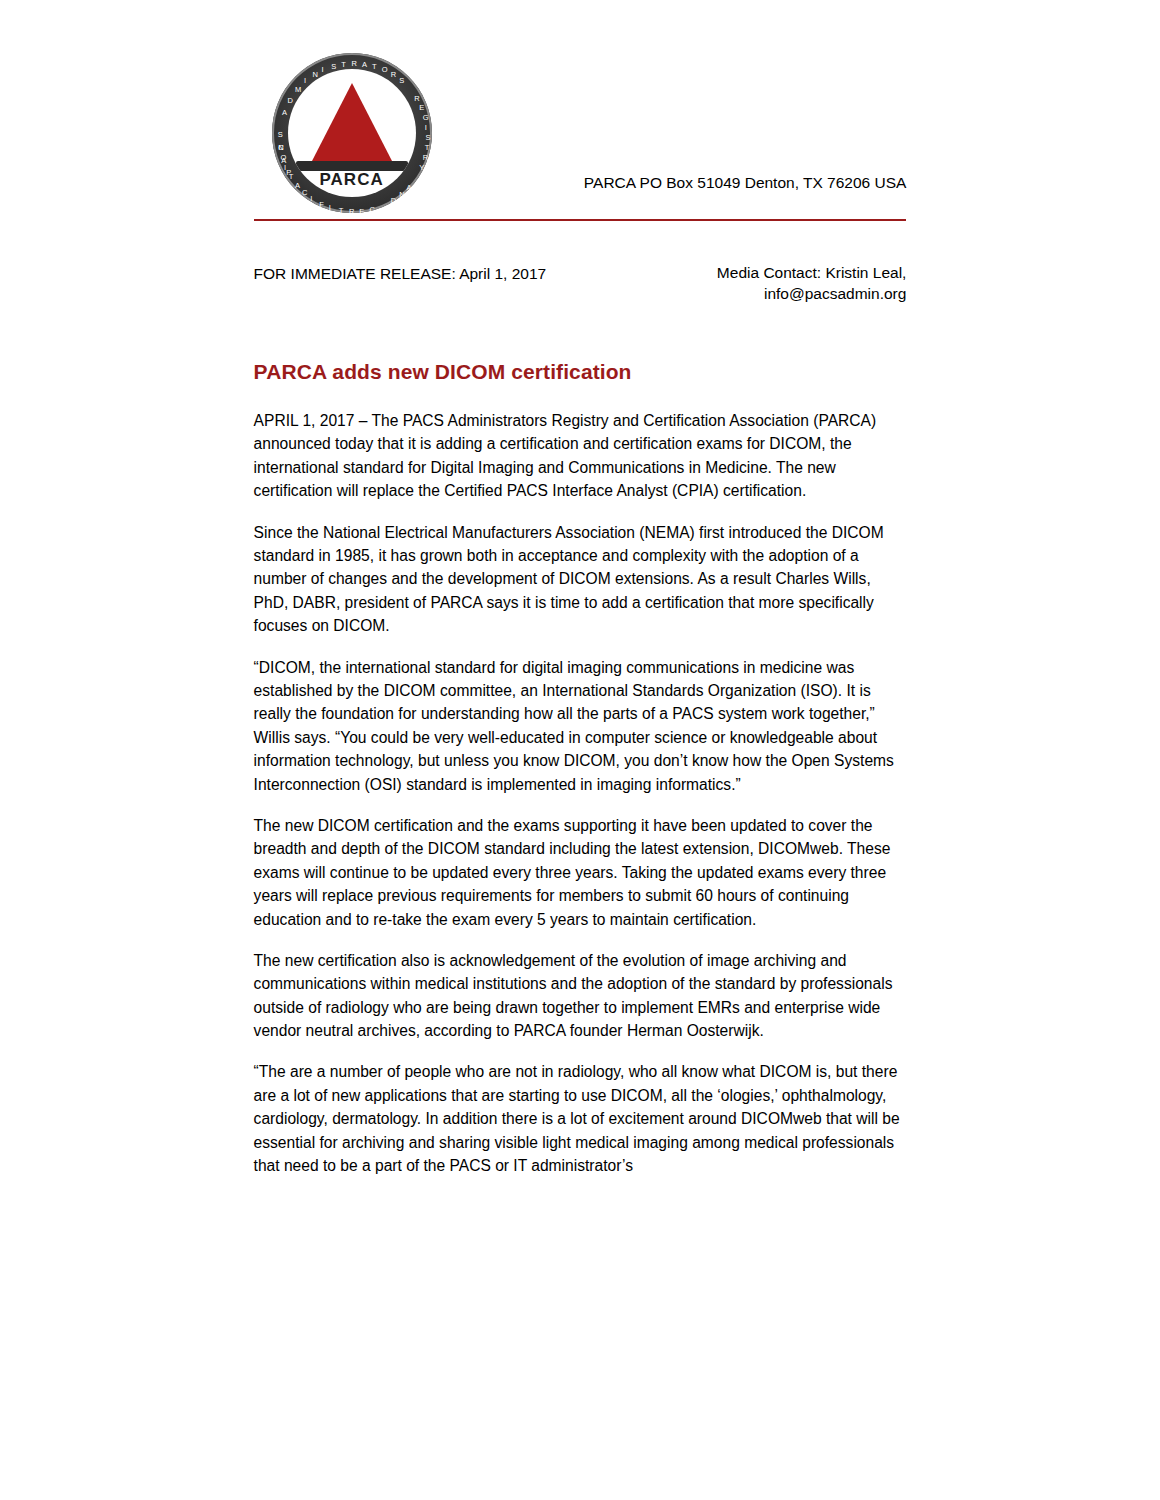P A C S A D M I N I S T R A T O R S R E G I S T R Y A N D C E R T I F I C A T I O N
PARCA
PARCA PO Box 51049 Denton, TX 76206 USA
FOR IMMEDIATE RELEASE: April 1, 2017
Media Contact: Kristin Leal,
info@pacsadmin.org
PARCA adds new DICOM certification
APRIL 1, 2017 – The PACS Administrators Registry and Certification Association (PARCA) announced today that it is adding a certification and certification exams for DICOM, the international standard for Digital Imaging and Communications in Medicine. The new certification will replace the Certified PACS Interface Analyst (CPIA) certification.
Since the National Electrical Manufacturers Association (NEMA) first introduced the DICOM standard in 1985, it has grown both in acceptance and complexity with the adoption of a number of changes and the development of DICOM extensions. As a result Charles Wills, PhD, DABR, president of PARCA says it is time to add a certification that more specifically focuses on DICOM.
“DICOM, the international standard for digital imaging communications in medicine was established by the DICOM committee, an International Standards Organization (ISO). It is really the foundation for understanding how all the parts of a PACS system work together,” Willis says. “You could be very well-educated in computer science or knowledgeable about information technology, but unless you know DICOM, you don’t know how the Open Systems Interconnection (OSI) standard is implemented in imaging informatics.”
The new DICOM certification and the exams supporting it have been updated to cover the breadth and depth of the DICOM standard including the latest extension, DICOMweb. These exams will continue to be updated every three years. Taking the updated exams every three years will replace previous requirements for members to submit 60 hours of continuing education and to re-take the exam every 5 years to maintain certification.
The new certification also is acknowledgement of the evolution of image archiving and communications within medical institutions and the adoption of the standard by professionals outside of radiology who are being drawn together to implement EMRs and enterprise wide vendor neutral archives, according to PARCA founder Herman Oosterwijk.
“The are a number of people who are not in radiology, who all know what DICOM is, but there are a lot of new applications that are starting to use DICOM, all the ‘ologies,’ ophthalmology, cardiology, dermatology. In addition there is a lot of excitement around DICOMweb that will be essential for archiving and sharing visible light medical imaging among medical professionals that need to be a part of the PACS or IT administrator’s